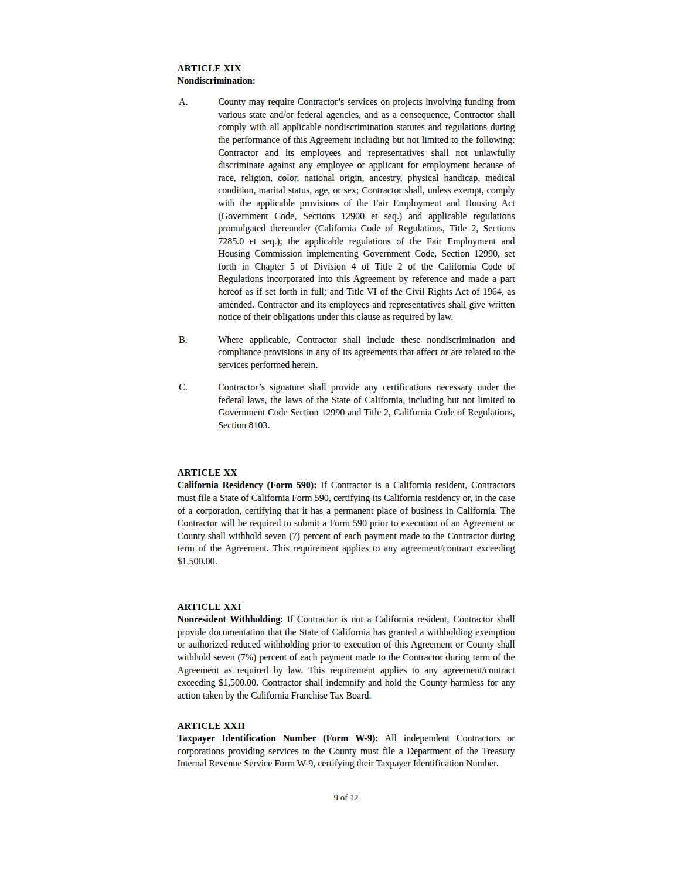ARTICLE XIX
Nondiscrimination:
A.
County may require Contractor’s services on projects involving funding from various state and/or federal agencies, and as a consequence, Contractor shall comply with all applicable nondiscrimination statutes and regulations during the performance of this Agreement including but not limited to the following: Contractor and its employees and representatives shall not unlawfully discriminate against any employee or applicant for employment because of race, religion, color, national origin, ancestry, physical handicap, medical condition, marital status, age, or sex; Contractor shall, unless exempt, comply with the applicable provisions of the Fair Employment and Housing Act (Government Code, Sections 12900 et seq.) and applicable regulations promulgated thereunder (California Code of Regulations, Title 2, Sections 7285.0 et seq.); the applicable regulations of the Fair Employment and Housing Commission implementing Government Code, Section 12990, set forth in Chapter 5 of Division 4 of Title 2 of the California Code of Regulations incorporated into this Agreement by reference and made a part hereof as if set forth in full; and Title VI of the Civil Rights Act of 1964, as amended. Contractor and its employees and representatives shall give written notice of their obligations under this clause as required by law.
B.
Where applicable, Contractor shall include these nondiscrimination and compliance provisions in any of its agreements that affect or are related to the services performed herein.
C.
Contractor’s signature shall provide any certifications necessary under the federal laws, the laws of the State of California, including but not limited to Government Code Section 12990 and Title 2, California Code of Regulations, Section 8103.
ARTICLE XX
California Residency (Form 590): If Contractor is a California resident, Contractors must file a State of California Form 590, certifying its California residency or, in the case of a corporation, certifying that it has a permanent place of business in California. The Contractor will be required to submit a Form 590 prior to execution of an Agreement or County shall withhold seven (7) percent of each payment made to the Contractor during term of the Agreement. This requirement applies to any agreement/contract exceeding $1,500.00.
ARTICLE XXI
Nonresident Withholding: If Contractor is not a California resident, Contractor shall provide documentation that the State of California has granted a withholding exemption or authorized reduced withholding prior to execution of this Agreement or County shall withhold seven (7%) percent of each payment made to the Contractor during term of the Agreement as required by law. This requirement applies to any agreement/contract exceeding $1,500.00. Contractor shall indemnify and hold the County harmless for any action taken by the California Franchise Tax Board.
ARTICLE XXII
Taxpayer Identification Number (Form W-9): All independent Contractors or corporations providing services to the County must file a Department of the Treasury Internal Revenue Service Form W-9, certifying their Taxpayer Identification Number.
9 of 12